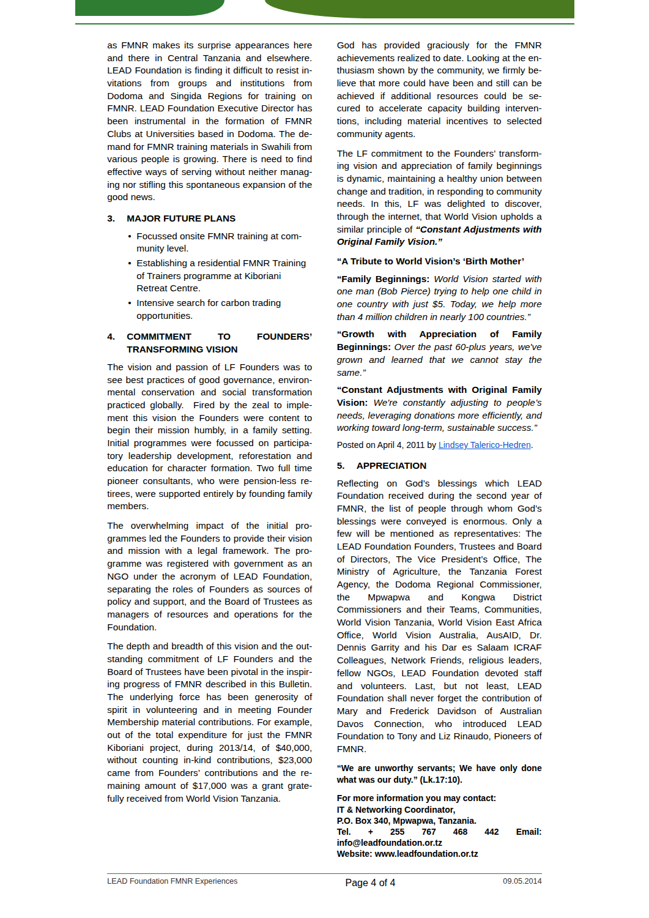as FMNR makes its surprise appearances here and there in Central Tanzania and elsewhere. LEAD Foundation is finding it difficult to resist invitations from groups and institutions from Dodoma and Singida Regions for training on FMNR. LEAD Foundation Executive Director has been instrumental in the formation of FMNR Clubs at Universities based in Dodoma. The demand for FMNR training materials in Swahili from various people is growing. There is need to find effective ways of serving without neither managing nor stifling this spontaneous expansion of the good news.
3.
MAJOR FUTURE PLANS
Focussed onsite FMNR training at community level.
Establishing a residential FMNR Training of Trainers programme at Kiboriani Retreat Centre.
Intensive search for carbon trading opportunities.
4.
COMMITMENT TO FOUNDERS’ TRANSFORMING VISION
The vision and passion of LF Founders was to see best practices of good governance, environmental conservation and social transformation practiced globally. Fired by the zeal to implement this vision the Founders were content to begin their mission humbly, in a family setting. Initial programmes were focussed on participatory leadership development, reforestation and education for character formation. Two full time pioneer consultants, who were pension-less retirees, were supported entirely by founding family members.
The overwhelming impact of the initial programmes led the Founders to provide their vision and mission with a legal framework. The programme was registered with government as an NGO under the acronym of LEAD Foundation, separating the roles of Founders as sources of policy and support, and the Board of Trustees as managers of resources and operations for the Foundation.
The depth and breadth of this vision and the outstanding commitment of LF Founders and the Board of Trustees have been pivotal in the inspiring progress of FMNR described in this Bulletin. The underlying force has been generosity of spirit in volunteering and in meeting Founder Membership material contributions. For example, out of the total expenditure for just the FMNR Kiboriani project, during 2013/14, of $40,000, without counting in-kind contributions, $23,000 came from Founders’ contributions and the remaining amount of $17,000 was a grant gratefully received from World Vision Tanzania.
God has provided graciously for the FMNR achievements realized to date. Looking at the enthusiasm shown by the community, we firmly believe that more could have been and still can be achieved if additional resources could be secured to accelerate capacity building interventions, including material incentives to selected community agents.
The LF commitment to the Founders’ transforming vision and appreciation of family beginnings is dynamic, maintaining a healthy union between change and tradition, in responding to community needs. In this, LF was delighted to discover, through the internet, that World Vision upholds a similar principle of “Constant Adjustments with Original Family Vision.”
“A Tribute to World Vision’s ‘Birth Mother’
“Family Beginnings: World Vision started with one man (Bob Pierce) trying to help one child in one country with just $5. Today, we help more than 4 million children in nearly 100 countries.”
“Growth with Appreciation of Family Beginnings: Over the past 60-plus years, we've grown and learned that we cannot stay the same.”
“Constant Adjustments with Original Family Vision: We're constantly adjusting to people’s needs, leveraging donations more efficiently, and working toward long-term, sustainable success.”
Posted on April 4, 2011 by Lindsey Talerico-Hedren.
5.
APPRECIATION
Reflecting on God’s blessings which LEAD Foundation received during the second year of FMNR, the list of people through whom God’s blessings were conveyed is enormous. Only a few will be mentioned as representatives: The LEAD Foundation Founders, Trustees and Board of Directors, The Vice President’s Office, The Ministry of Agriculture, the Tanzania Forest Agency, the Dodoma Regional Commissioner, the Mpwapwa and Kongwa District Commissioners and their Teams, Communities, World Vision Tanzania, World Vision East Africa Office, World Vision Australia, AusAID, Dr. Dennis Garrity and his Dar es Salaam ICRAF Colleagues, Network Friends, religious leaders, fellow NGOs, LEAD Foundation devoted staff and volunteers. Last, but not least, LEAD Foundation shall never forget the contribution of Mary and Frederick Davidson of Australian Davos Connection, who introduced LEAD Foundation to Tony and Liz Rinaudo, Pioneers of FMNR.
“We are unworthy servants; We have only done what was our duty.” (Lk.17:10).
For more information you may contact:
IT & Networking Coordinator,
P.O. Box 340, Mpwapwa, Tanzania.
Tel. + 255 767 468 442 Email: info@leadfoundation.or.tz
Website: www.leadfoundation.or.tz
LEAD Foundation FMNR Experiences
Page 4 of 4
09.05.2014